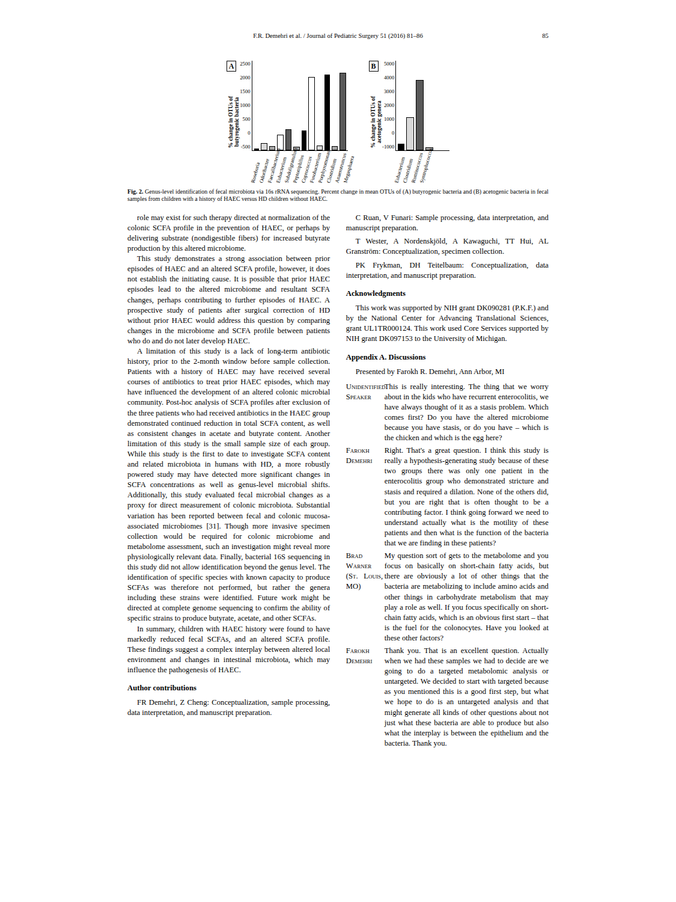F.R. Demehri et al. / Journal of Pediatric Surgery 51 (2016) 81–86 85
A
% change in OTUs of
butyrogenic bacteria
2500
2000
1500
1000
500
0
-500
Roseburia Odoribacter Faecalibacterium Eubacterium Subdoligranulum Peptoniphilus Coprococcus Fusobacterium Porphyromonas Clostridium Anaerotruncus Megasphaera
B
% change in OTUs of
acetogenic genera
5000
4000
3000
2000
1000
0
-1000
Eubacterium Clostridium Ruminococcus Syntrophococcus
Fig. 2. Genus-level identification of fecal microbiota via 16s rRNA sequencing. Percent change in mean OTUs of (A) butyrogenic bacteria and (B) acetogenic bacteria in fecal samples from children with a history of HAEC versus HD children without HAEC.
role may exist for such therapy directed at normalization of the colonic SCFA profile in the prevention of HAEC, or perhaps by delivering substrate (nondigestible fibers) for increased butyrate production by this altered microbiome.
This study demonstrates a strong association between prior episodes of HAEC and an altered SCFA profile, however, it does not establish the initiating cause. It is possible that prior HAEC episodes lead to the altered microbiome and resultant SCFA changes, perhaps contributing to further episodes of HAEC. A prospective study of patients after surgical correction of HD without prior HAEC would address this question by comparing changes in the microbiome and SCFA profile between patients who do and do not later develop HAEC.
A limitation of this study is a lack of long-term antibiotic history, prior to the 2-month window before sample collection. Patients with a history of HAEC may have received several courses of antibiotics to treat prior HAEC episodes, which may have influenced the development of an altered colonic microbial community. Post-hoc analysis of SCFA profiles after exclusion of the three patients who had received antibiotics in the HAEC group demonstrated continued reduction in total SCFA content, as well as consistent changes in acetate and butyrate content. Another limitation of this study is the small sample size of each group. While this study is the first to date to investigate SCFA content and related microbiota in humans with HD, a more robustly powered study may have detected more significant changes in SCFA concentrations as well as genus-level microbial shifts. Additionally, this study evaluated fecal microbial changes as a proxy for direct measurement of colonic microbiota. Substantial variation has been reported between fecal and colonic mucosa-associated microbiomes [31]. Though more invasive specimen collection would be required for colonic microbiome and metabolome assessment, such an investigation might reveal more physiologically relevant data. Finally, bacterial 16S sequencing in this study did not allow identification beyond the genus level. The identification of specific species with known capacity to produce SCFAs was therefore not performed, but rather the genera including these strains were identified. Future work might be directed at complete genome sequencing to confirm the ability of specific strains to produce butyrate, acetate, and other SCFAs.
In summary, children with HAEC history were found to have markedly reduced fecal SCFAs, and an altered SCFA profile. These findings suggest a complex interplay between altered local environment and changes in intestinal microbiota, which may influence the pathogenesis of HAEC.
Author contributions
FR Demehri, Z Cheng: Conceptualization, sample processing, data interpretation, and manuscript preparation.
C Ruan, V Funari: Sample processing, data interpretation, and manuscript preparation.
T Wester, A Nordenskjöld, A Kawaguchi, TT Hui, AL Granström: Conceptualization, specimen collection.
PK Frykman, DH Teitelbaum: Conceptualization, data interpretation, and manuscript preparation.
Acknowledgments
This work was supported by NIH grant DK090281 (P.K.F.) and by the National Center for Advancing Translational Sciences, grant UL1TR000124. This work used Core Services supported by NIH grant DK097153 to the University of Michigan.
Appendix A. Discussions
Presented by Farokh R. Demehri, Ann Arbor, MI
Unidentified Speaker This is really interesting. The thing that we worry about in the kids who have recurrent enterocolitis, we have always thought of it as a stasis problem. Which comes first? Do you have the altered microbiome because you have stasis, or do you have – which is the chicken and which is the egg here?
Farokh Demehri Right. That's a great question. I think this study is really a hypothesis-generating study because of these two groups there was only one patient in the enterocolitis group who demonstrated stricture and stasis and required a dilation. None of the others did, but you are right that is often thought to be a contributing factor. I think going forward we need to understand actually what is the motility of these patients and then what is the function of the bacteria that we are finding in these patients?
Brad Warner (St. Louis, MO) My question sort of gets to the metabolome and you focus on basically on short-chain fatty acids, but there are obviously a lot of other things that the bacteria are metabolizing to include amino acids and other things in carbohydrate metabolism that may play a role as well. If you focus specifically on short-chain fatty acids, which is an obvious first start – that is the fuel for the colonocytes. Have you looked at these other factors?
Farokh Demehri Thank you. That is an excellent question. Actually when we had these samples we had to decide are we going to do a targeted metabolomic analysis or untargeted. We decided to start with targeted because as you mentioned this is a good first step, but what we hope to do is an untargeted analysis and that might generate all kinds of other questions about not just what these bacteria are able to produce but also what the interplay is between the epithelium and the bacteria. Thank you.